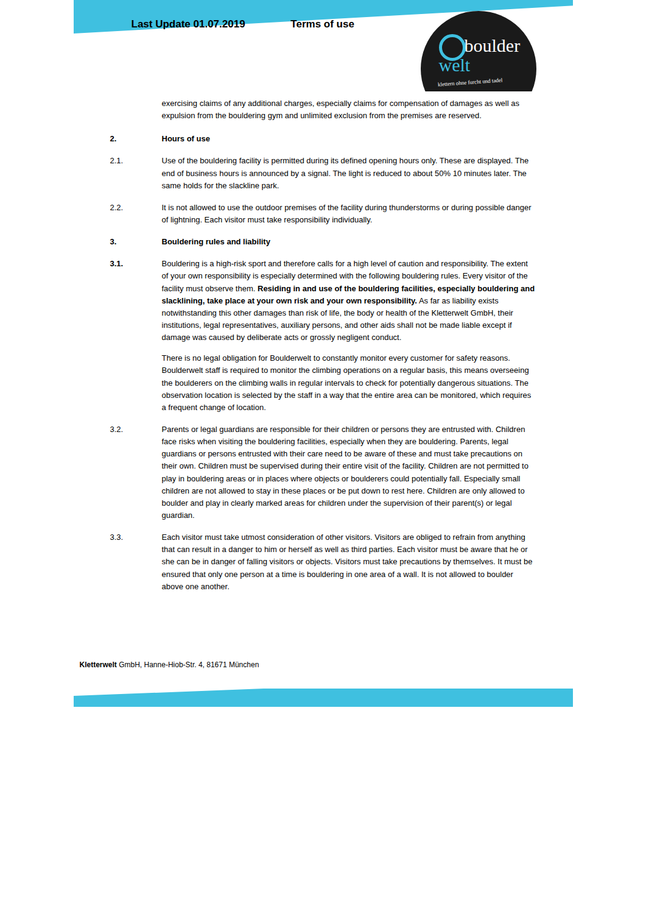Last Update 01.07.2019 Terms of use
boulder
welt
klettern ohne furcht und tadel
exercising claims of any additional charges, especially claims for compensation of damages as well as expulsion from the bouldering gym and unlimited exclusion from the premises are reserved.
2.
Hours of use
2.1.
Use of the bouldering facility is permitted during its defined opening hours only. These are displayed. The end of business hours is announced by a signal. The light is reduced to about 50% 10 minutes later. The same holds for the slackline park.
2.2.
It is not allowed to use the outdoor premises of the facility during thunderstorms or during possible danger of lightning. Each visitor must take responsibility individually.
3.
Bouldering rules and liability
3.1.
Bouldering is a high-risk sport and therefore calls for a high level of caution and responsibility. The extent of your own responsibility is especially determined with the following bouldering rules. Every visitor of the facility must observe them. Residing in and use of the bouldering facilities, especially bouldering and slacklining, take place at your own risk and your own responsibility. As far as liability exists notwithstanding this other damages than risk of life, the body or health of the Kletterwelt GmbH, their institutions, legal representatives, auxiliary persons, and other aids shall not be made liable except if damage was caused by deliberate acts or grossly negligent conduct.
There is no legal obligation for Boulderwelt to constantly monitor every customer for safety reasons. Boulderwelt staff is required to monitor the climbing operations on a regular basis, this means overseeing the boulderers on the climbing walls in regular intervals to check for potentially dangerous situations. The observation location is selected by the staff in a way that the entire area can be monitored, which requires a frequent change of location.
3.2.
Parents or legal guardians are responsible for their children or persons they are entrusted with. Children face risks when visiting the bouldering facilities, especially when they are bouldering. Parents, legal guardians or persons entrusted with their care need to be aware of these and must take precautions on their own. Children must be supervised during their entire visit of the facility. Children are not permitted to play in bouldering areas or in places where objects or boulderers could potentially fall. Especially small children are not allowed to stay in these places or be put down to rest here. Children are only allowed to boulder and play in clearly marked areas for children under the supervision of their parent(s) or legal guardian.
3.3.
Each visitor must take utmost consideration of other visitors. Visitors are obliged to refrain from anything that can result in a danger to him or herself as well as third parties. Each visitor must be aware that he or she can be in danger of falling visitors or objects. Visitors must take precautions by themselves. It must be ensured that only one person at a time is bouldering in one area of a wall. It is not allowed to boulder above one another.
Kletterwelt GmbH, Hanne-Hiob-Str. 4, 81671 München